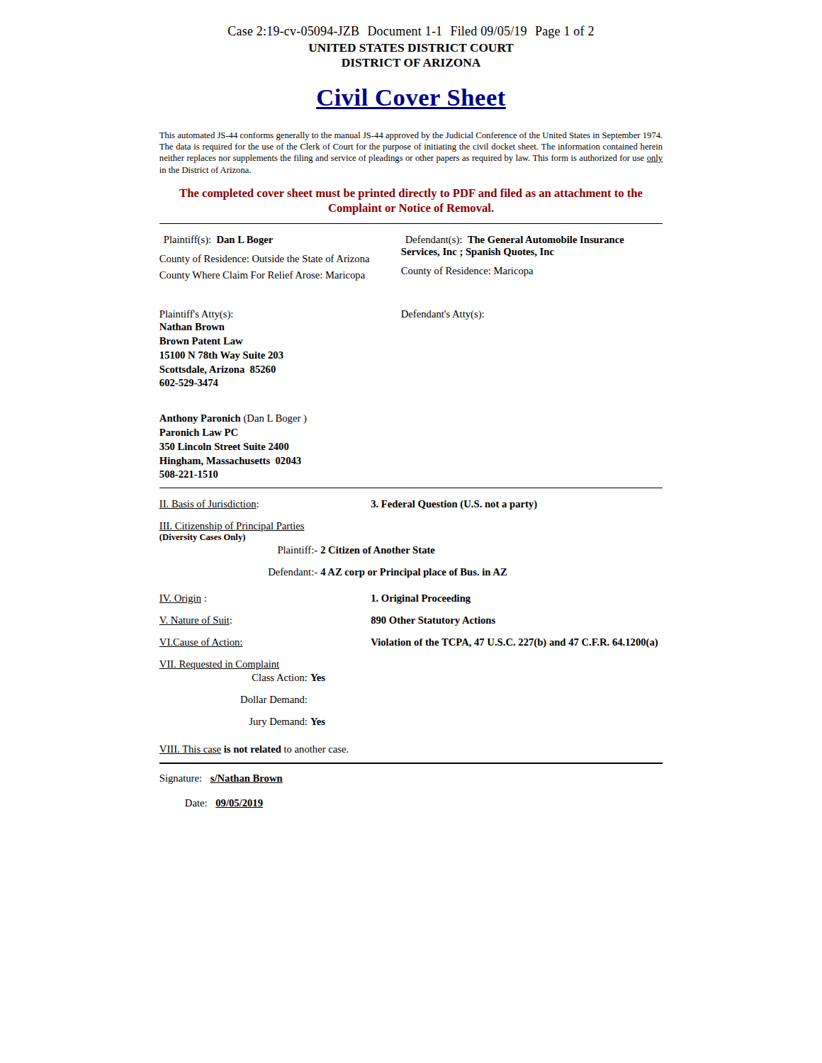Case 2:19-cv-05094-JZB Document 1-1 Filed 09/05/19 Page 1 of 2
UNITED STATES DISTRICT COURT
DISTRICT OF ARIZONA
Civil Cover Sheet
This automated JS-44 conforms generally to the manual JS-44 approved by the Judicial Conference of the United States in September 1974. The data is required for the use of the Clerk of Court for the purpose of initiating the civil docket sheet. The information contained herein neither replaces nor supplements the filing and service of pleadings or other papers as required by law. This form is authorized for use only in the District of Arizona.
The completed cover sheet must be printed directly to PDF and filed as an attachment to the Complaint or Notice of Removal.
| Plaintiff(s): Dan L Boger County of Residence: Outside the State of Arizona County Where Claim For Relief Arose: Maricopa | Defendant(s): The General Automobile Insurance Services, Inc ; Spanish Quotes, Inc County of Residence: Maricopa |
| Plaintiff's Atty(s): Nathan Brown Brown Patent Law 15100 N 78th Way Suite 203 Scottsdale, Arizona 85260 602-529-3474 Anthony Paronich (Dan L Boger ) Paronich Law PC 350 Lincoln Street Suite 2400 Hingham, Massachusetts 02043 508-221-1510 | Defendant's Atty(s): |
| II. Basis of Jurisdiction : | 3. Federal Question (U.S. not a party) |
| III. Citizenship of Principal Parties (Diversity Cases Only) / Plaintiff:- / 2 Citizen of Another State / / Defendant:- / 4 AZ corp or Principal place of Bus. in AZ / |
| IV. Origin : | 1. Original Proceeding |
| V. Nature of Suit : | 890 Other Statutory Actions |
| VI.Cause of Action: | Violation of the TCPA, 47 U.S.C. 227(b) and 47 C.F.R. 64.1200(a) |
| VII. Requested in Complaint / Class Action: / Yes / / Dollar Demand: / / / Jury Demand: / Yes / |
VIII. This case is not related to another case.
Signature: s/Nathan Brown
Date: 09/05/2019